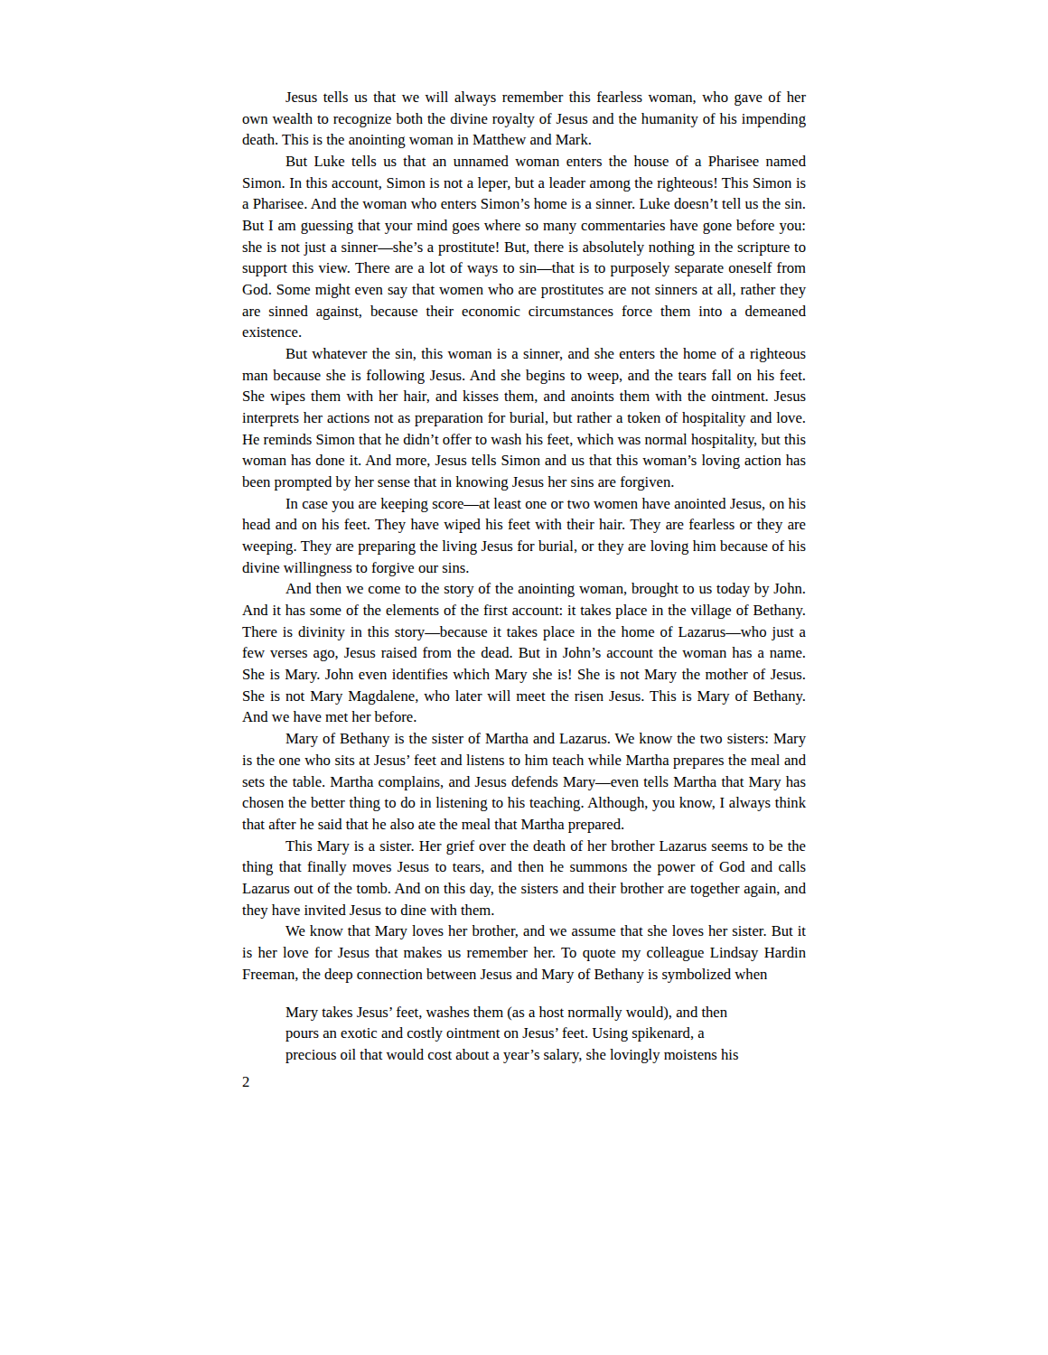Jesus tells us that we will always remember this fearless woman, who gave of her own wealth to recognize both the divine royalty of Jesus and the humanity of his impending death. This is the anointing woman in Matthew and Mark.
But Luke tells us that an unnamed woman enters the house of a Pharisee named Simon. In this account, Simon is not a leper, but a leader among the righteous! This Simon is a Pharisee. And the woman who enters Simon’s home is a sinner. Luke doesn’t tell us the sin. But I am guessing that your mind goes where so many commentaries have gone before you: she is not just a sinner—she’s a prostitute! But, there is absolutely nothing in the scripture to support this view. There are a lot of ways to sin—that is to purposely separate oneself from God. Some might even say that women who are prostitutes are not sinners at all, rather they are sinned against, because their economic circumstances force them into a demeaned existence.
But whatever the sin, this woman is a sinner, and she enters the home of a righteous man because she is following Jesus. And she begins to weep, and the tears fall on his feet. She wipes them with her hair, and kisses them, and anoints them with the ointment. Jesus interprets her actions not as preparation for burial, but rather a token of hospitality and love. He reminds Simon that he didn’t offer to wash his feet, which was normal hospitality, but this woman has done it. And more, Jesus tells Simon and us that this woman’s loving action has been prompted by her sense that in knowing Jesus her sins are forgiven.
In case you are keeping score—at least one or two women have anointed Jesus, on his head and on his feet. They have wiped his feet with their hair. They are fearless or they are weeping. They are preparing the living Jesus for burial, or they are loving him because of his divine willingness to forgive our sins.
And then we come to the story of the anointing woman, brought to us today by John. And it has some of the elements of the first account: it takes place in the village of Bethany. There is divinity in this story—because it takes place in the home of Lazarus—who just a few verses ago, Jesus raised from the dead. But in John’s account the woman has a name. She is Mary. John even identifies which Mary she is! She is not Mary the mother of Jesus. She is not Mary Magdalene, who later will meet the risen Jesus. This is Mary of Bethany. And we have met her before.
Mary of Bethany is the sister of Martha and Lazarus. We know the two sisters: Mary is the one who sits at Jesus’ feet and listens to him teach while Martha prepares the meal and sets the table. Martha complains, and Jesus defends Mary—even tells Martha that Mary has chosen the better thing to do in listening to his teaching. Although, you know, I always think that after he said that he also ate the meal that Martha prepared.
This Mary is a sister. Her grief over the death of her brother Lazarus seems to be the thing that finally moves Jesus to tears, and then he summons the power of God and calls Lazarus out of the tomb. And on this day, the sisters and their brother are together again, and they have invited Jesus to dine with them.
We know that Mary loves her brother, and we assume that she loves her sister. But it is her love for Jesus that makes us remember her. To quote my colleague Lindsay Hardin Freeman, the deep connection between Jesus and Mary of Bethany is symbolized when
Mary takes Jesus’ feet, washes them (as a host normally would), and then
pours an exotic and costly ointment on Jesus’ feet. Using spikenard, a
precious oil that would cost about a year’s salary, she lovingly moistens his
2